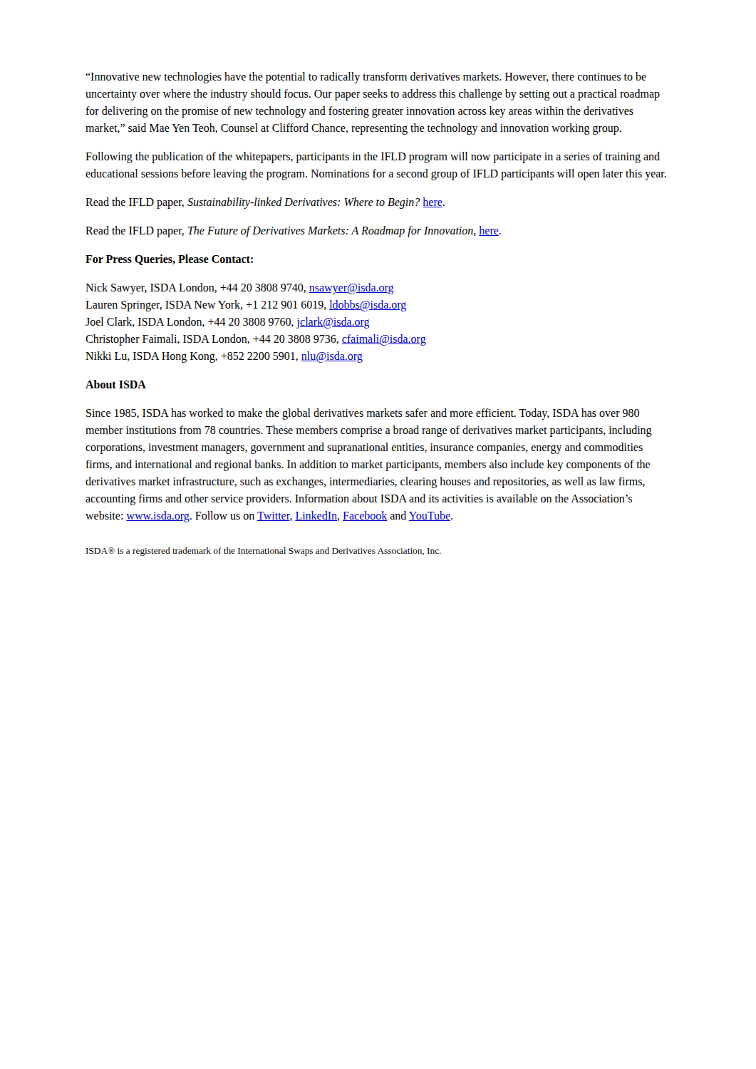“Innovative new technologies have the potential to radically transform derivatives markets. However, there continues to be uncertainty over where the industry should focus. Our paper seeks to address this challenge by setting out a practical roadmap for delivering on the promise of new technology and fostering greater innovation across key areas within the derivatives market,” said Mae Yen Teoh, Counsel at Clifford Chance, representing the technology and innovation working group.
Following the publication of the whitepapers, participants in the IFLD program will now participate in a series of training and educational sessions before leaving the program. Nominations for a second group of IFLD participants will open later this year.
Read the IFLD paper, Sustainability-linked Derivatives: Where to Begin? here.
Read the IFLD paper, The Future of Derivatives Markets: A Roadmap for Innovation, here.
For Press Queries, Please Contact:
Nick Sawyer, ISDA London, +44 20 3808 9740, nsawyer@isda.org
Lauren Springer, ISDA New York, +1 212 901 6019, ldobbs@isda.org
Joel Clark, ISDA London, +44 20 3808 9760, jclark@isda.org
Christopher Faimali, ISDA London, +44 20 3808 9736, cfaimali@isda.org
Nikki Lu, ISDA Hong Kong, +852 2200 5901, nlu@isda.org
About ISDA
Since 1985, ISDA has worked to make the global derivatives markets safer and more efficient. Today, ISDA has over 980 member institutions from 78 countries. These members comprise a broad range of derivatives market participants, including corporations, investment managers, government and supranational entities, insurance companies, energy and commodities firms, and international and regional banks. In addition to market participants, members also include key components of the derivatives market infrastructure, such as exchanges, intermediaries, clearing houses and repositories, as well as law firms, accounting firms and other service providers. Information about ISDA and its activities is available on the Association’s website: www.isda.org. Follow us on Twitter, LinkedIn, Facebook and YouTube.
ISDA® is a registered trademark of the International Swaps and Derivatives Association, Inc.